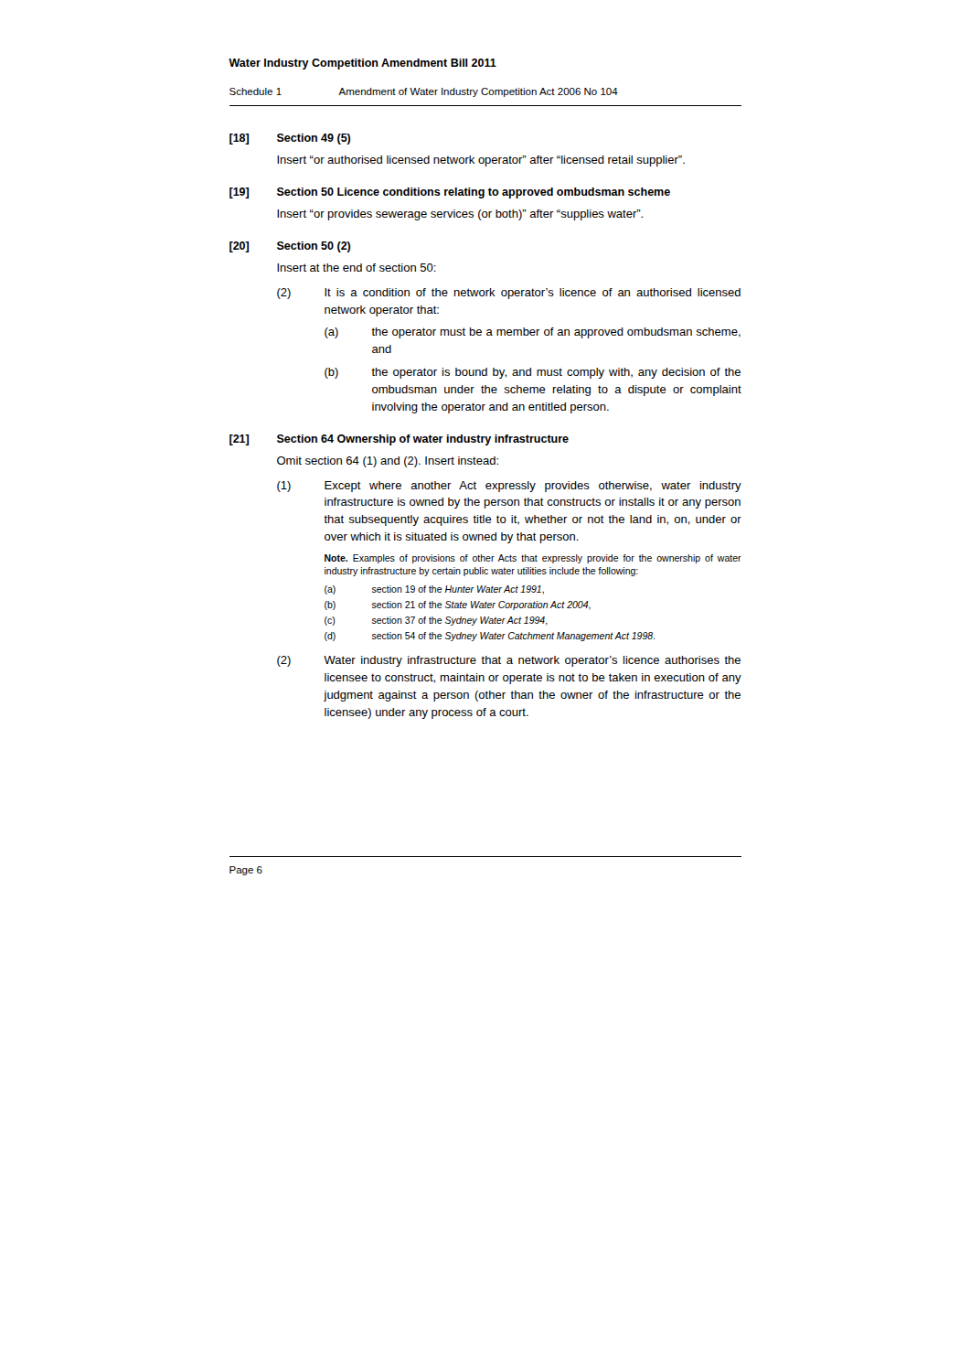Water Industry Competition Amendment Bill 2011
Schedule 1
Amendment of Water Industry Competition Act 2006 No 104
[18] Section 49 (5)
Insert “or authorised licensed network operator” after “licensed retail supplier”.
[19] Section 50 Licence conditions relating to approved ombudsman scheme
Insert “or provides sewerage services (or both)” after “supplies water”.
[20] Section 50 (2)
Insert at the end of section 50:
(2)
It is a condition of the network operator’s licence of an authorised licensed network operator that:
(a)
the operator must be a member of an approved ombudsman scheme, and
(b)
the operator is bound by, and must comply with, any decision of the ombudsman under the scheme relating to a dispute or complaint involving the operator and an entitled person.
[21] Section 64 Ownership of water industry infrastructure
Omit section 64 (1) and (2). Insert instead:
(1)
Except where another Act expressly provides otherwise, water industry infrastructure is owned by the person that constructs or installs it or any person that subsequently acquires title to it, whether or not the land in, on, under or over which it is situated is owned by that person.
Note. Examples of provisions of other Acts that expressly provide for the ownership of water industry infrastructure by certain public water utilities include the following:
(a)
section 19 of the Hunter Water Act 1991,
(b)
section 21 of the State Water Corporation Act 2004,
(c)
section 37 of the Sydney Water Act 1994,
(d)
section 54 of the Sydney Water Catchment Management Act 1998.
(2)
Water industry infrastructure that a network operator’s licence authorises the licensee to construct, maintain or operate is not to be taken in execution of any judgment against a person (other than the owner of the infrastructure or the licensee) under any process of a court.
Page 6